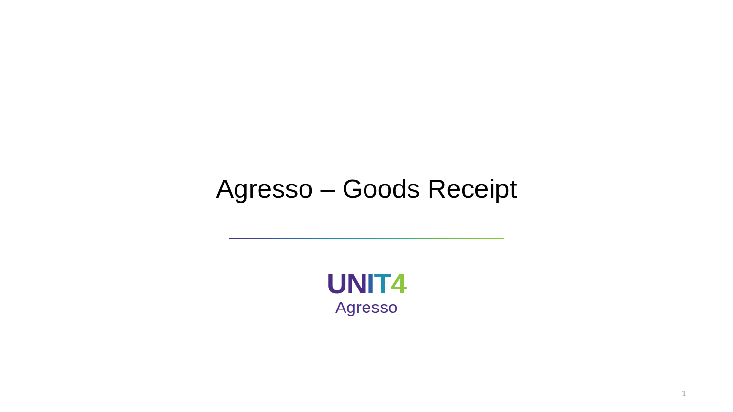Agresso – Goods Receipt
UNIT 4 Agresso
1